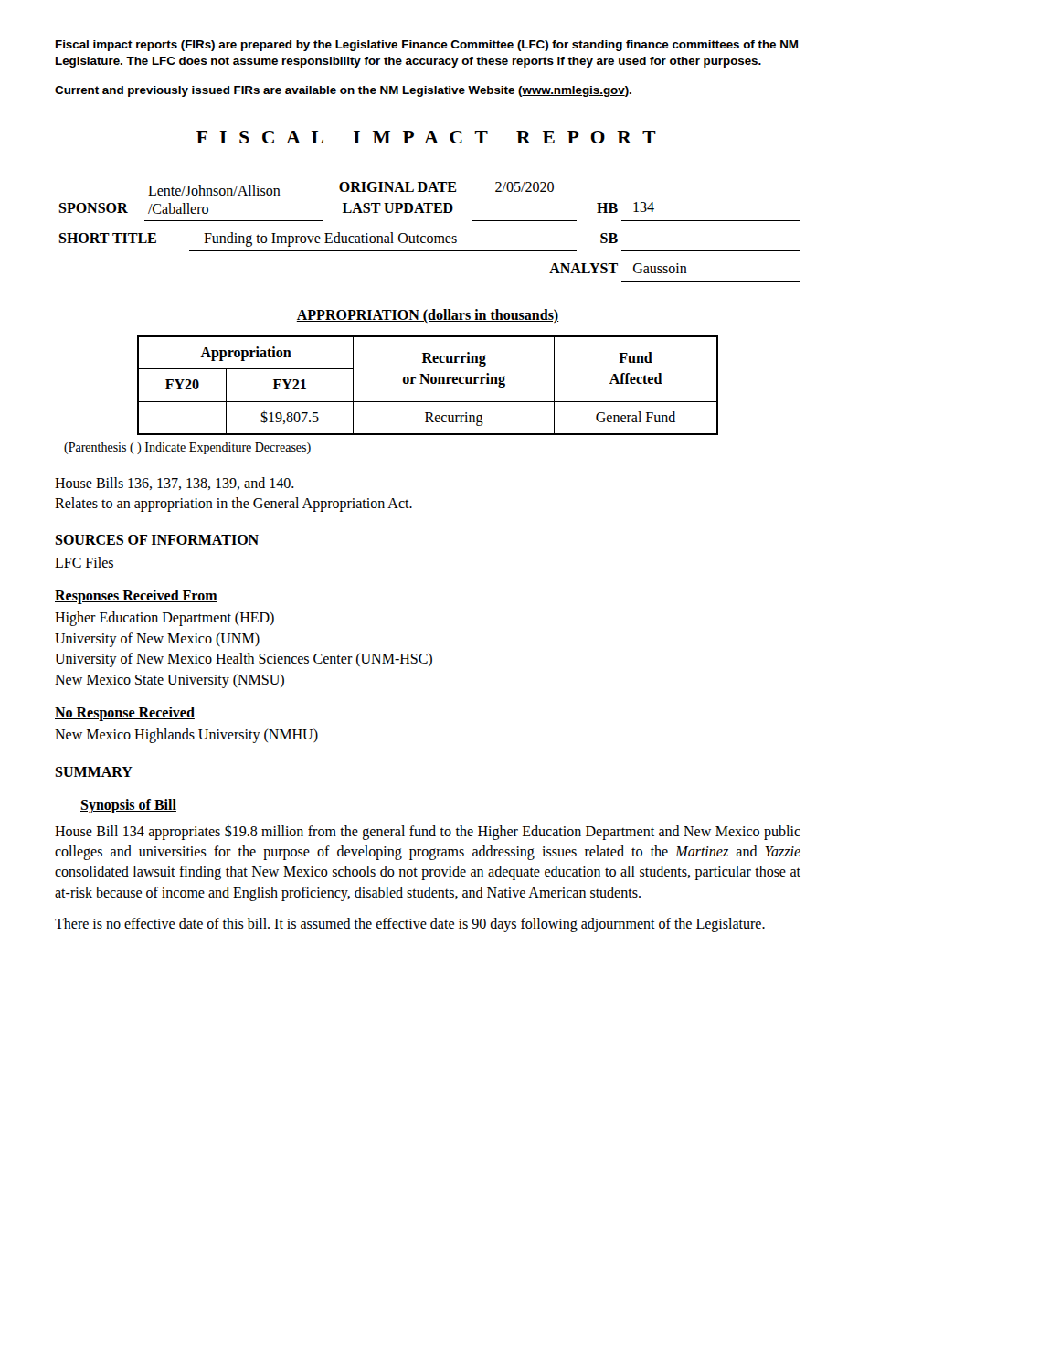Fiscal impact reports (FIRs) are prepared by the Legislative Finance Committee (LFC) for standing finance committees of the NM Legislature. The LFC does not assume responsibility for the accuracy of these reports if they are used for other purposes.
Current and previously issued FIRs are available on the NM Legislative Website (www.nmlegis.gov).
F I S C A L I M P A C T R E P O R T
| SPONSOR | Lente/Johnson/Allison /Caballero | ORIGINAL DATE LAST UPDATED | 2/05/2020 | HB | 134 |
| SHORT TITLE | Funding to Improve Educational Outcomes | SB | |
| | ANALYST | Gaussoin |
APPROPRIATION (dollars in thousands)
| Appropriation | Recurring or Nonrecurring | Fund Affected |
| --- | --- | --- |
| FY20 | FY21 |
| | $19,807.5 | Recurring | General Fund |
(Parenthesis ( ) Indicate Expenditure Decreases)
House Bills 136, 137, 138, 139, and 140.
Relates to an appropriation in the General Appropriation Act.
SOURCES OF INFORMATION
LFC Files
Responses Received From
Higher Education Department (HED)
University of New Mexico (UNM)
University of New Mexico Health Sciences Center (UNM-HSC)
New Mexico State University (NMSU)
No Response Received
New Mexico Highlands University (NMHU)
SUMMARY
Synopsis of Bill
House Bill 134 appropriates $19.8 million from the general fund to the Higher Education Department and New Mexico public colleges and universities for the purpose of developing programs addressing issues related to the Martinez and Yazzie consolidated lawsuit finding that New Mexico schools do not provide an adequate education to all students, particular those at at-risk because of income and English proficiency, disabled students, and Native American students.
There is no effective date of this bill. It is assumed the effective date is 90 days following adjournment of the Legislature.